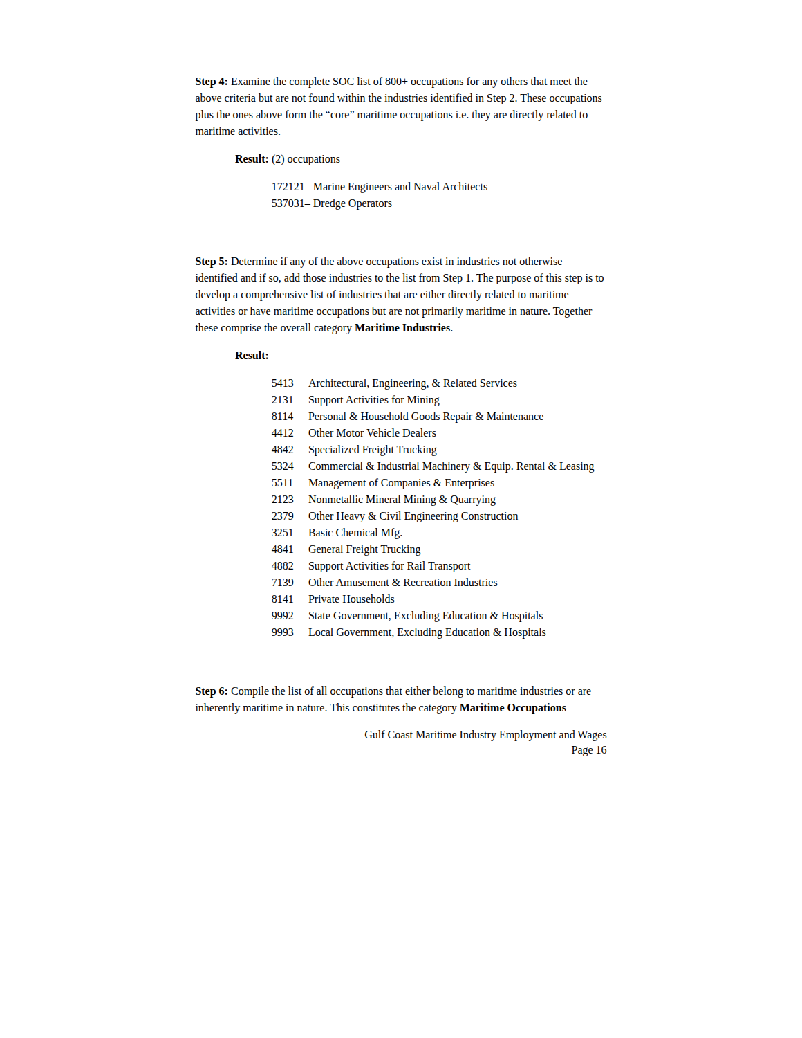Step 4: Examine the complete SOC list of 800+ occupations for any others that meet the above criteria but are not found within the industries identified in Step 2. These occupations plus the ones above form the “core” maritime occupations i.e. they are directly related to maritime activities.
Result: (2) occupations
172121– Marine Engineers and Naval Architects
537031– Dredge Operators
Step 5: Determine if any of the above occupations exist in industries not otherwise identified and if so, add those industries to the list from Step 1. The purpose of this step is to develop a comprehensive list of industries that are either directly related to maritime activities or have maritime occupations but are not primarily maritime in nature. Together these comprise the overall category Maritime Industries.
Result:
| 5413 | Architectural, Engineering, & Related Services |
| 2131 | Support Activities for Mining |
| 8114 | Personal & Household Goods Repair & Maintenance |
| 4412 | Other Motor Vehicle Dealers |
| 4842 | Specialized Freight Trucking |
| 5324 | Commercial & Industrial Machinery & Equip. Rental & Leasing |
| 5511 | Management of Companies & Enterprises |
| 2123 | Nonmetallic Mineral Mining & Quarrying |
| 2379 | Other Heavy & Civil Engineering Construction |
| 3251 | Basic Chemical Mfg. |
| 4841 | General Freight Trucking |
| 4882 | Support Activities for Rail Transport |
| 7139 | Other Amusement & Recreation Industries |
| 8141 | Private Households |
| 9992 | State Government, Excluding Education & Hospitals |
| 9993 | Local Government, Excluding Education & Hospitals |
Step 6: Compile the list of all occupations that either belong to maritime industries or are inherently maritime in nature. This constitutes the category Maritime Occupations
Gulf Coast Maritime Industry Employment and Wages
Page 16